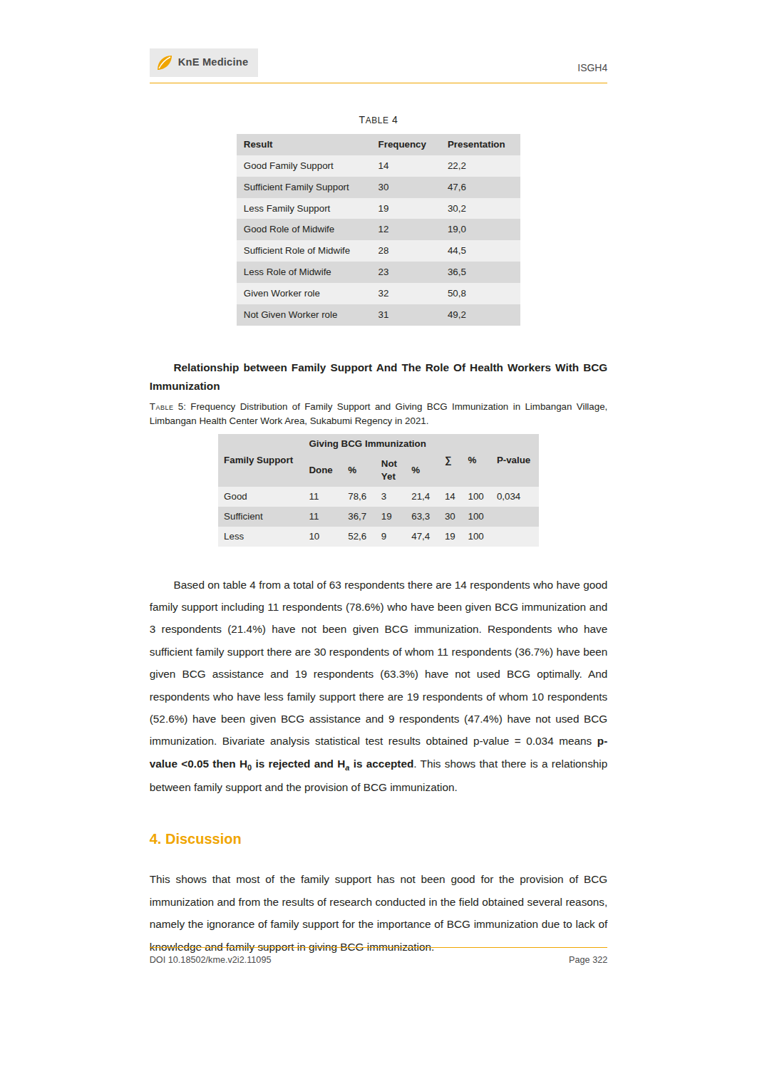KnE Medicine
ISGH4
TABLE 4
| Result | Frequency | Presentation |
| --- | --- | --- |
| Good Family Support | 14 | 22,2 |
| Sufficient Family Support | 30 | 47,6 |
| Less Family Support | 19 | 30,2 |
| Good Role of Midwife | 12 | 19,0 |
| Sufficient Role of Midwife | 28 | 44,5 |
| Less Role of Midwife | 23 | 36,5 |
| Given Worker role | 32 | 50,8 |
| Not Given Worker role | 31 | 49,2 |
Relationship between Family Support And The Role Of Health Workers With BCG Immunization
Table 5: Frequency Distribution of Family Support and Giving BCG Immunization in Limbangan Village, Limbangan Health Center Work Area, Sukabumi Regency in 2021.
| Family Support | Giving BCG Immunization | ∑ | % | P-value |
| --- | --- | --- | --- | --- |
| Done | % | Not Yet | % |
| Good | 11 | 78,6 | 3 | 21,4 | 14 | 100 | 0,034 |
| Sufficient | 11 | 36,7 | 19 | 63,3 | 30 | 100 | |
| Less | 10 | 52,6 | 9 | 47,4 | 19 | 100 | |
Based on table 4 from a total of 63 respondents there are 14 respondents who have good family support including 11 respondents (78.6%) who have been given BCG immunization and 3 respondents (21.4%) have not been given BCG immunization. Respondents who have sufficient family support there are 30 respondents of whom 11 respondents (36.7%) have been given BCG assistance and 19 respondents (63.3%) have not used BCG optimally. And respondents who have less family support there are 19 respondents of whom 10 respondents (52.6%) have been given BCG assistance and 9 respondents (47.4%) have not used BCG immunization. Bivariate analysis statistical test results obtained p-value = 0.034 means p-value <0.05 then H0 is rejected and Ha is accepted. This shows that there is a relationship between family support and the provision of BCG immunization.
4. Discussion
This shows that most of the family support has not been good for the provision of BCG immunization and from the results of research conducted in the field obtained several reasons, namely the ignorance of family support for the importance of BCG immunization due to lack of knowledge and family support in giving BCG immunization.
DOI 10.18502/kme.v2i2.11095
Page 322